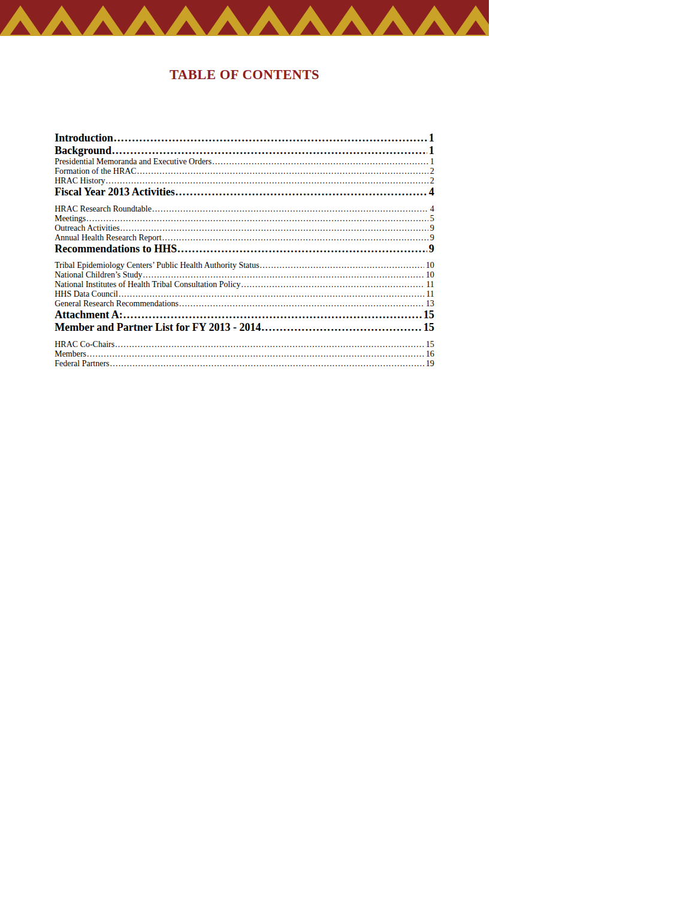Table of Contents
Introduction........................................................................................................................................... 1
Background............................................................................................................................................ 1
Presidential Memoranda and Executive Orders................................................................................................................. 1
Formation of the HRAC................................................................................................................................................. 2
HRAC History......................................................................................................................................................... 2
Fiscal Year 2013 Activities....................................................................................................................... 4
HRAC Research Roundtable........................................................................................................................................... 4
Meetings.................................................................................................................................................................. 5
Outreach Activities................................................................................................................................................. 9
Annual Health Research Report....................................................................................................................................... 9
Recommendations to HHS....................................................................................................................... 9
Tribal Epidemiology Centers’ Public Health Authority Status......................................................................................... 10
National Children’s Study............................................................................................................................................. 10
National Institutes of Health Tribal Consultation Policy................................................................................................. 11
HHS Data Council................................................................................................................................................. 11
General Research Recommendations................................................................................................................................. 13
Attachment A:..................................................................................................................................... 15
Member and Partner List for FY 2013 - 2014..................................................................................... 15
HRAC Co-Chairs..................................................................................................................................................... 15
Members.................................................................................................................................................................. 16
Federal Partners....................................................................................................................................................... 19